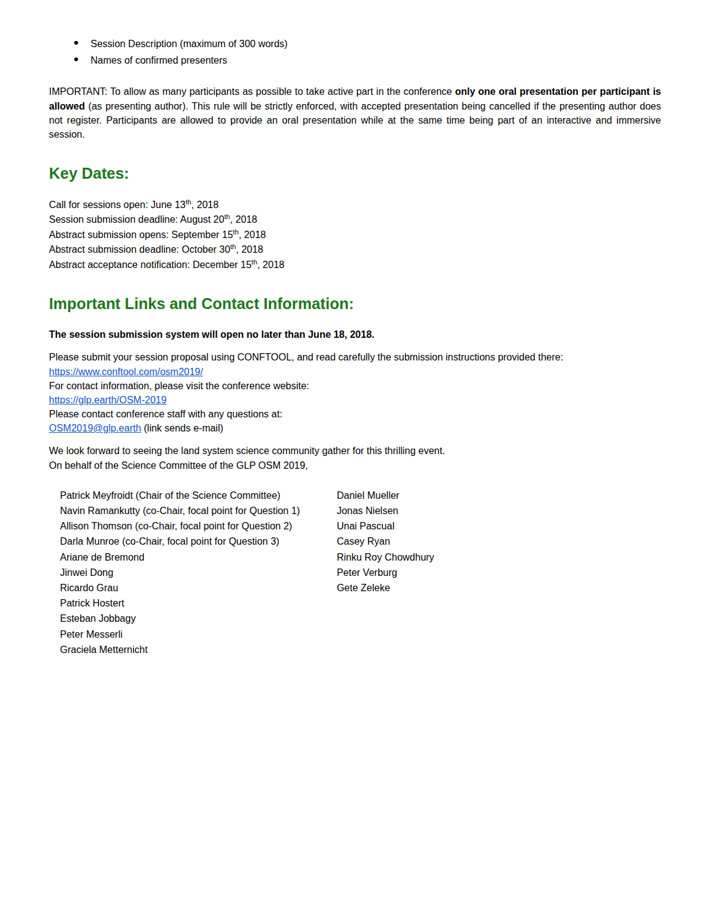Session Description (maximum of 300 words)
Names of confirmed presenters
IMPORTANT: To allow as many participants as possible to take active part in the conference only one oral presentation per participant is allowed (as presenting author). This rule will be strictly enforced, with accepted presentation being cancelled if the presenting author does not register. Participants are allowed to provide an oral presentation while at the same time being part of an interactive and immersive session.
Key Dates:
Call for sessions open: June 13th, 2018
Session submission deadline: August 20th, 2018
Abstract submission opens: September 15th, 2018
Abstract submission deadline: October 30th, 2018
Abstract acceptance notification: December 15th, 2018
Important Links and Contact Information:
The session submission system will open no later than June 18, 2018.
Please submit your session proposal using CONFTOOL, and read carefully the submission instructions provided there:
https://www.conftool.com/osm2019/
For contact information, please visit the conference website:
https://glp.earth/OSM-2019
Please contact conference staff with any questions at:
OSM2019@glp.earth (link sends e-mail)
We look forward to seeing the land system science community gather for this thrilling event.
On behalf of the Science Committee of the GLP OSM 2019,
| Patrick Meyfroidt (Chair of the Science Committee) | Daniel Mueller |
| Navin Ramankutty (co-Chair, focal point for Question 1) | Jonas Nielsen |
| Allison Thomson (co-Chair, focal point for Question 2) | Unai Pascual |
| Darla Munroe (co-Chair, focal point for Question 3) | Casey Ryan |
| Ariane de Bremond | Rinku Roy Chowdhury |
| Jinwei Dong | Peter Verburg |
| Ricardo Grau | Gete Zeleke |
| Patrick Hostert | |
| Esteban Jobbagy | |
| Peter Messerli | |
| Graciela Metternicht | |